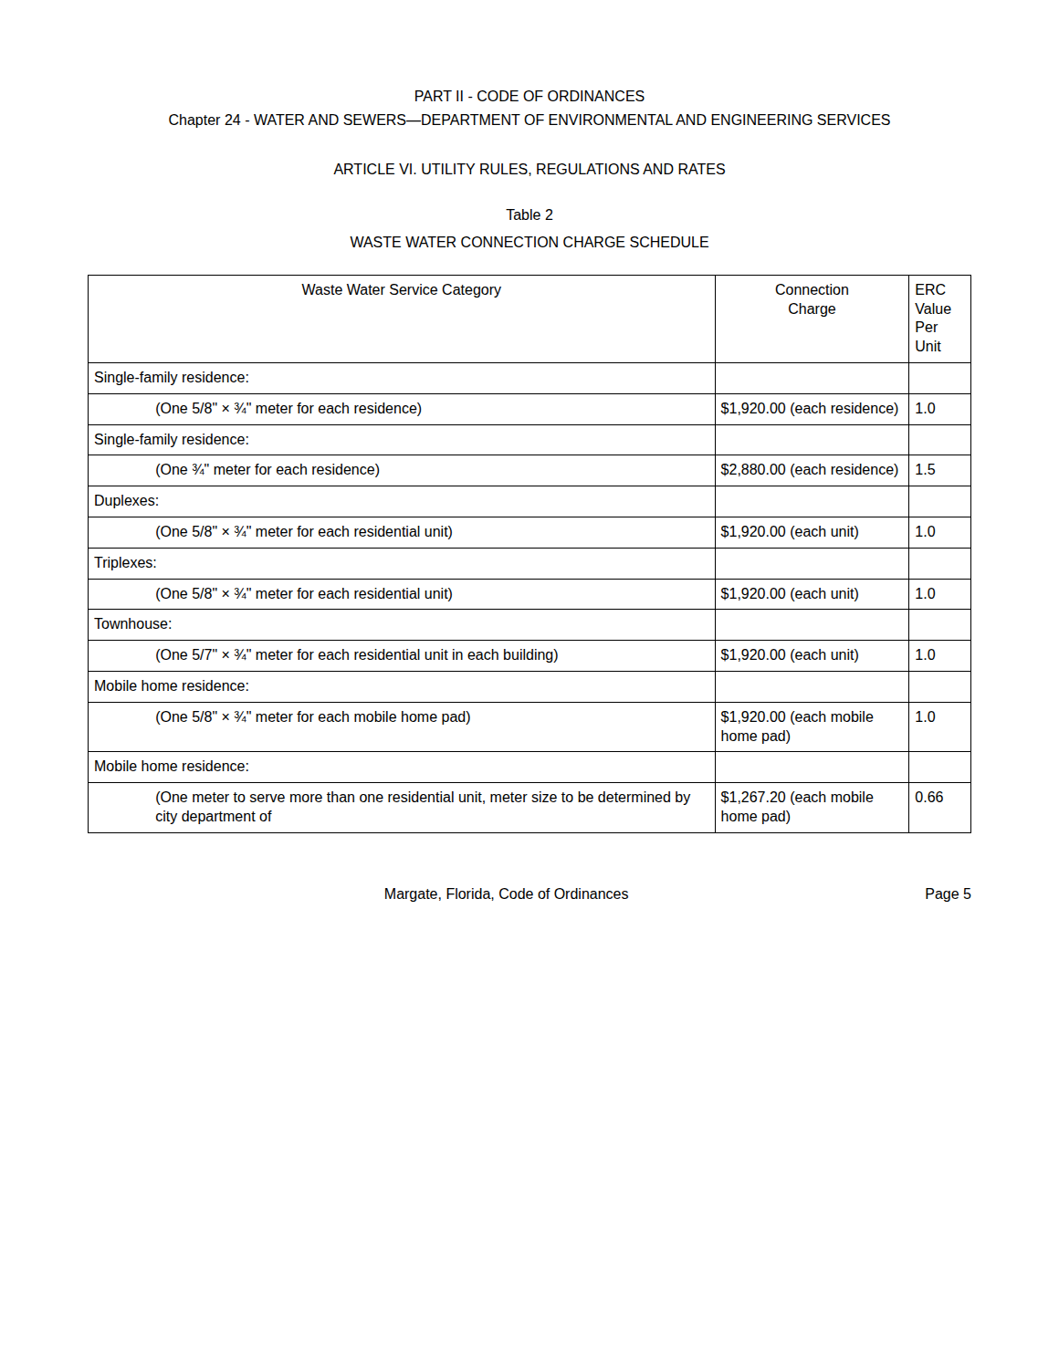PART II - CODE OF ORDINANCES
Chapter 24 - WATER AND SEWERS—DEPARTMENT OF ENVIRONMENTAL AND ENGINEERING SERVICES
ARTICLE VI. UTILITY RULES, REGULATIONS AND RATES
Table 2
WASTE WATER CONNECTION CHARGE SCHEDULE
| Waste Water Service Category | Connection Charge | ERC Value Per Unit |
| --- | --- | --- |
| Single-family residence: | | |
| | (One 5/8" × ¾" meter for each residence) | $1,920.00 (each residence) | 1.0 |
| Single-family residence: | | |
| | (One ¾" meter for each residence) | $2,880.00 (each residence) | 1.5 |
| Duplexes: | | |
| | (One 5/8" × ¾" meter for each residential unit) | $1,920.00 (each unit) | 1.0 |
| Triplexes: | | |
| | (One 5/8" × ¾" meter for each residential unit) | $1,920.00 (each unit) | 1.0 |
| Townhouse: | | |
| | (One 5/7" × ¾" meter for each residential unit in each building) | $1,920.00 (each unit) | 1.0 |
| Mobile home residence: | | |
| | (One 5/8" × ¾" meter for each mobile home pad) | $1,920.00 (each mobile home pad) | 1.0 |
| Mobile home residence: | | |
| | (One meter to serve more than one residential unit, meter size to be determined by city department of | $1,267.20 (each mobile home pad) | 0.66 |
Margate, Florida, Code of Ordinances Page 5